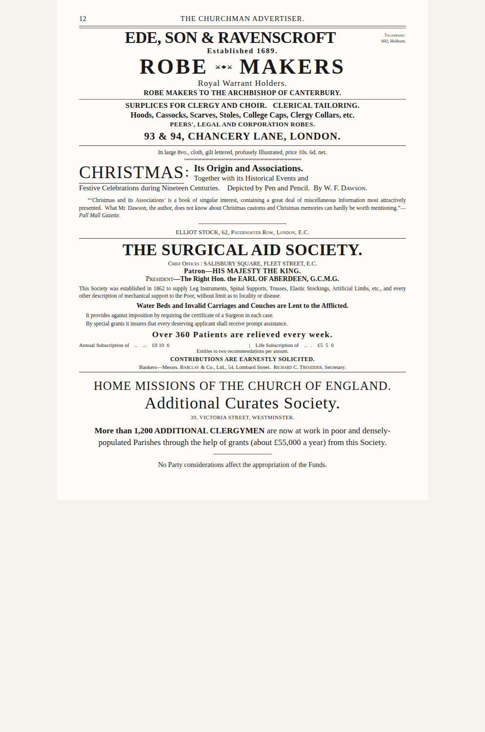12
THE CHURCHMAN ADVERTISER.
EDE, SON & RAVENSCROFT
Telephone:
602, Holborn.
Established 1689.
ROBE ⚔❖⚔ MAKERS
Royal Warrant Holders.
ROBE MAKERS TO THE ARCHBISHOP OF CANTERBURY.
SURPLICES FOR CLERGY AND CHOIR. CLERICAL TAILORING.
Hoods, Cassocks, Scarves, Stoles, College Caps, Clergy Collars, etc.
PEERS', LEGAL AND CORPORATION ROBES.
93 & 94, CHANCERY LANE, LONDON.
In large 8vo., cloth, gilt lettered, profusely Illustrated, price 10s. 6d. net.
∾∾∾∾∾∾∾∾∾∾∾∾∾∾∾∾∾∾∾∾∾∾∾∾∾∾∾∾∾∾
CHRISTMAS
:
Its Origin and Associations.
Together with its Historical Events and
Festive Celebrations during Nineteen Centuries. Depicted by Pen and Pencil. By W. F. Dawson.
“‘Christmas and its Associations’ is a book of singular interest, containing a great deal of miscellaneous information most attractively presented. What Mr. Dawson, the author, does not know about Christmas customs and Christmas memories can hardly be worth mentioning.”—Pall Mall Gazette.
ELLIOT STOCK, 62, Paternoster Row, London, E.C.
THE SURGICAL AID SOCIETY.
Chief Offices : SALISBURY SQUARE, FLEET STREET, E.C.
Patron—HIS MAJESTY THE KING.
President—The Right Hon. the EARL OF ABERDEEN, G.C.M.G.
This Society was established in 1862 to supply Leg Instruments, Spinal Supports, Trusses, Elastic Stockings, Artificial Limbs, etc., and every other description of mechanical support to the Poor, without limit as to locality or disease.
Water Beds and Invalid Carriages and Couches are Lent to the Afflicted.
It provides against imposition by requiring the certificate of a Surgeon in each case.
By special grants it insures that every deserving applicant shall receive prompt assistance.
Over 360 Patients are relieved every week.
Annual Subscription of .. ... £0 10 6
| Life Subscription of .. . £5 5 0
Entitles to two recommendations per annum.
CONTRIBUTIONS ARE EARNESTLY SOLICITED.
Bankers—Messrs. Barclay & Co., Ltd., 54, Lombard Street. Richard C. Tresidder, Secretary.
HOME MISSIONS OF THE CHURCH OF ENGLAND.
Additional Curates Society.
39, VICTORIA STREET, WESTMINSTER.
More than 1,200 ADDITIONAL CLERGYMEN are now at work in poor and densely-populated Parishes through the help of grants (about £55,000 a year) from this Society.
No Party considerations affect the appropriation of the Funds.